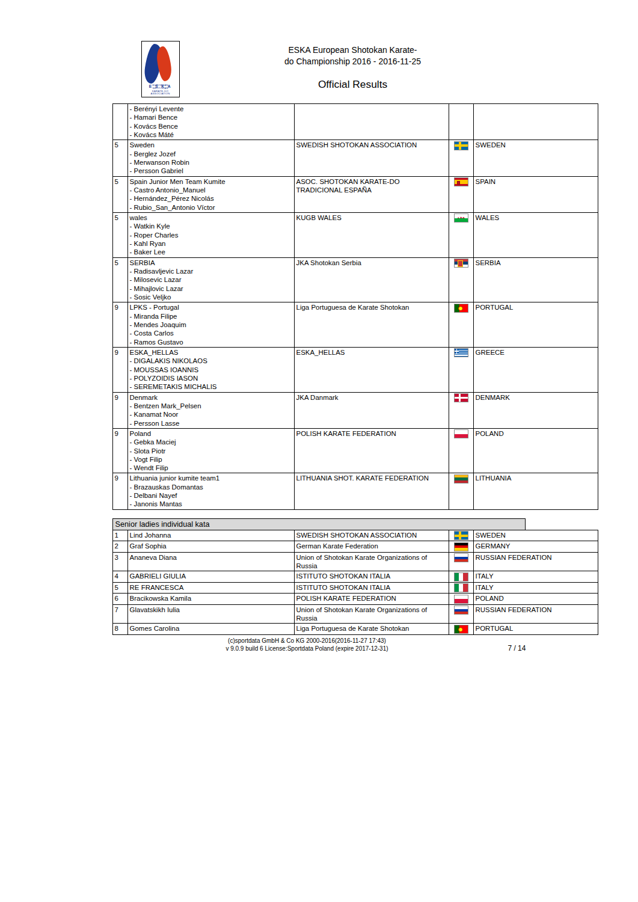E S K A
EUROPEAN
SHOTOKAN
KARATE-DO
ASSOCIATION
ESKA European Shotokan Karate-
do Championship 2016 - 2016-11-25
Official Results
| | - Berényi Levente - Hamari Bence - Kovács Bence - Kovács Máté | | | |
| 5 | Sweden - Berglez Jozef - Merwanson Robin - Persson Gabriel | SWEDISH SHOTOKAN ASSOCIATION | | SWEDEN |
| 5 | Spain Junior Men Team Kumite - Castro Antonio_Manuel - Hernández_Pérez Nicolás - Rubio_San_Antonio Víctor | ASOC. SHOTOKAN KARATE-DO TRADICIONAL ESPAÑA | | SPAIN |
| 5 | wales - Watkin Kyle - Roper Charles - Kahl Ryan - Baker Lee | KUGB WALES | | WALES |
| 5 | SERBIA - Radisavljevic Lazar - Milosevic Lazar - Mihajlovic Lazar - Sosic Veljko | JKA Shotokan Serbia | | SERBIA |
| 9 | LPKS - Portugal - Miranda Filipe - Mendes Joaquim - Costa Carlos - Ramos Gustavo | Liga Portuguesa de Karate Shotokan | | PORTUGAL |
| 9 | ESKA_HELLAS - DIGALAKIS NIKOLAOS - MOUSSAS IOANNIS - POLYZOIDIS IASON - SEREMETAKIS MICHALIS | ESKA_HELLAS | | GREECE |
| 9 | Denmark - Bentzen Mark_Pelsen - Kanamat Noor - Persson Lasse | JKA Danmark | | DENMARK |
| 9 | Poland - Gebka Maciej - Slota Piotr - Vogt Filip - Wendt Filip | POLISH KARATE FEDERATION | | POLAND |
| 9 | Lithuania junior kumite team1 - Brazauskas Domantas - Delbani Nayef - Janonis Mantas | LITHUANIA SHOT. KARATE FEDERATION | | LITHUANIA |
Senior ladies individual kata
| 1 | Lind Johanna | SWEDISH SHOTOKAN ASSOCIATION | | SWEDEN |
| 2 | Graf Sophia | German Karate Federation | | GERMANY |
| 3 | Ananeva Diana | Union of Shotokan Karate Organizations of Russia | | RUSSIAN FEDERATION |
| 4 | GABRIELI GIULIA | ISTITUTO SHOTOKAN ITALIA | | ITALY |
| 5 | RE FRANCESCA | ISTITUTO SHOTOKAN ITALIA | | ITALY |
| 6 | Bracikowska Kamila | POLISH KARATE FEDERATION | | POLAND |
| 7 | Glavatskikh Iulia | Union of Shotokan Karate Organizations of Russia | | RUSSIAN FEDERATION |
| 8 | Gomes Carolina | Liga Portuguesa de Karate Shotokan | | PORTUGAL |
(c)sportdata GmbH & Co KG 2000-2016(2016-11-27 17:43)
v 9.0.9 build 6 License:Sportdata Poland (expire 2017-12-31)
7 / 14